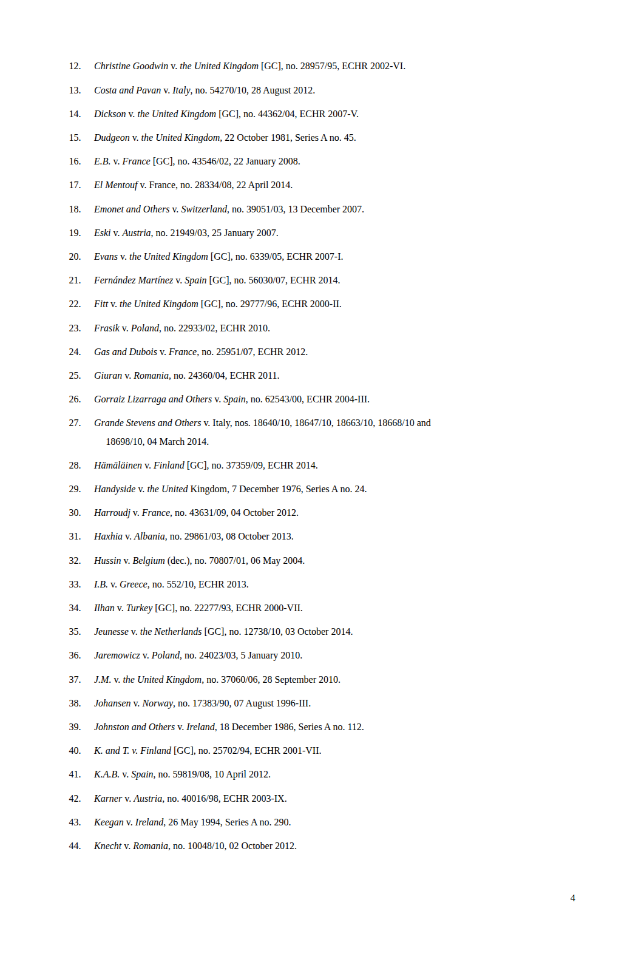12. Christine Goodwin v. the United Kingdom [GC], no. 28957/95, ECHR 2002-VI.
13. Costa and Pavan v. Italy, no. 54270/10, 28 August 2012.
14. Dickson v. the United Kingdom [GC], no. 44362/04, ECHR 2007-V.
15. Dudgeon v. the United Kingdom, 22 October 1981, Series A no. 45.
16. E.B. v. France [GC], no. 43546/02, 22 January 2008.
17. El Mentouf v. France, no. 28334/08, 22 April 2014.
18. Emonet and Others v. Switzerland, no. 39051/03, 13 December 2007.
19. Eski v. Austria, no. 21949/03, 25 January 2007.
20. Evans v. the United Kingdom [GC], no. 6339/05, ECHR 2007-I.
21. Fernández Martínez v. Spain [GC], no. 56030/07, ECHR 2014.
22. Fitt v. the United Kingdom [GC], no. 29777/96, ECHR 2000-II.
23. Frasik v. Poland, no. 22933/02, ECHR 2010.
24. Gas and Dubois v. France, no. 25951/07, ECHR 2012.
25. Giuran v. Romania, no. 24360/04, ECHR 2011.
26. Gorraiz Lizarraga and Others v. Spain, no. 62543/00, ECHR 2004-III.
27. Grande Stevens and Others v. Italy, nos. 18640/10, 18647/10, 18663/10, 18668/10 and 18698/10, 04 March 2014.
28. Hämäläinen v. Finland [GC], no. 37359/09, ECHR 2014.
29. Handyside v. the United Kingdom, 7 December 1976, Series A no. 24.
30. Harroudj v. France, no. 43631/09, 04 October 2012.
31. Haxhia v. Albania, no. 29861/03, 08 October 2013.
32. Hussin v. Belgium (dec.), no. 70807/01, 06 May 2004.
33. I.B. v. Greece, no. 552/10, ECHR 2013.
34. Ilhan v. Turkey [GC], no. 22277/93, ECHR 2000-VII.
35. Jeunesse v. the Netherlands [GC], no. 12738/10, 03 October 2014.
36. Jaremowicz v. Poland, no. 24023/03, 5 January 2010.
37. J.M. v. the United Kingdom, no. 37060/06, 28 September 2010.
38. Johansen v. Norway, no. 17383/90, 07 August 1996-III.
39. Johnston and Others v. Ireland, 18 December 1986, Series A no. 112.
40. K. and T. v. Finland [GC], no. 25702/94, ECHR 2001-VII.
41. K.A.B. v. Spain, no. 59819/08, 10 April 2012.
42. Karner v. Austria, no. 40016/98, ECHR 2003-IX.
43. Keegan v. Ireland, 26 May 1994, Series A no. 290.
44. Knecht v. Romania, no. 10048/10, 02 October 2012.
4